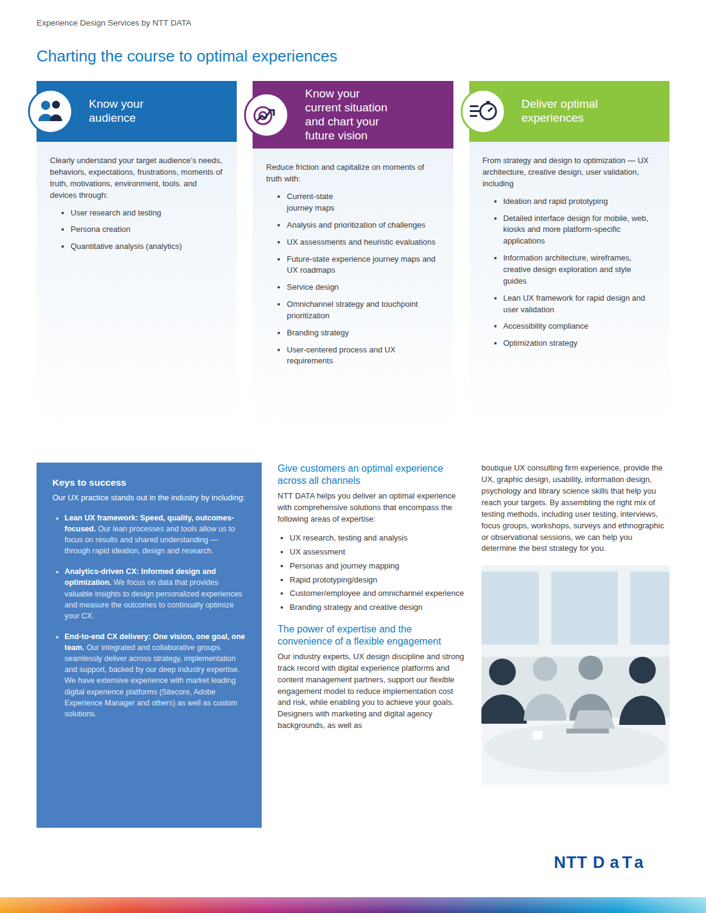Experience Design Services by NTT DATA
Charting the course to optimal experiences
Know your
audience
Clearly understand your target audience’s needs, behaviors, expectations, frustrations, moments of truth, motivations, environment, tools. and devices through:
User research and testing
Persona creation
Quantitative analysis (analytics)
Know your
current situation
and chart your
future vision
Reduce friction and capitalize on moments of truth with:
Current-state
journey maps
Analysis and prioritization of challenges
UX assessments and heuristic evaluations
Future-state experience journey maps and UX roadmaps
Service design
Omnichannel strategy and touchpoint
prioritization
Branding strategy
User-centered process and UX requirements
Deliver optimal
experiences
From strategy and design to optimization — UX architecture, creative design, user validation, including
Ideation and rapid prototyping
Detailed interface design for mobile, web, kiosks and more platform-specific applications
Information architecture, wireframes, creative design exploration and style guides
Lean UX framework for rapid design and user validation
Accessibility compliance
Optimization strategy
Keys to success
Our UX practice stands out in the industry by including:
Lean UX framework: Speed, quality, outcomes-focused. Our lean processes and tools allow us to focus on results and shared understanding — through rapid ideation, design and research.
Analytics-driven CX: Informed design and optimization. We focus on data that provides valuable insights to design personalized experiences and measure the outcomes to continually optimize your CX.
End-to-end CX delivery: One vision, one goal, one team. Our integrated and collaborative groups seamlessly deliver across strategy, implementation and support, backed by our deep industry expertise. We have extensive experience with market leading digital experience platforms (Sitecore, Adobe Experience Manager and others) as well as custom solutions.
Give customers an optimal experience across all channels
NTT DATA helps you deliver an optimal experience with comprehensive solutions that encompass the following areas of expertise:
UX research, testing and analysis
UX assessment
Personas and journey mapping
Rapid prototyping/design
Customer/employee and omnichannel experience
Branding strategy and creative design
The power of expertise and the convenience of a flexible engagement
Our industry experts, UX design discipline and strong track record with digital experience platforms and content management partners, support our flexible engagement model to reduce implementation cost and risk, while enabling you to achieve your goals. Designers with marketing and digital agency backgrounds, as well as
boutique UX consulting firm experience, provide the UX, graphic design, usability, information design, psychology and library science skills that help you reach your targets. By assembling the right mix of testing methods, including user testing, interviews, focus groups, workshops, surveys and ethnographic or observational sessions, we can help you determine the best strategy for you.
NTT D a T a